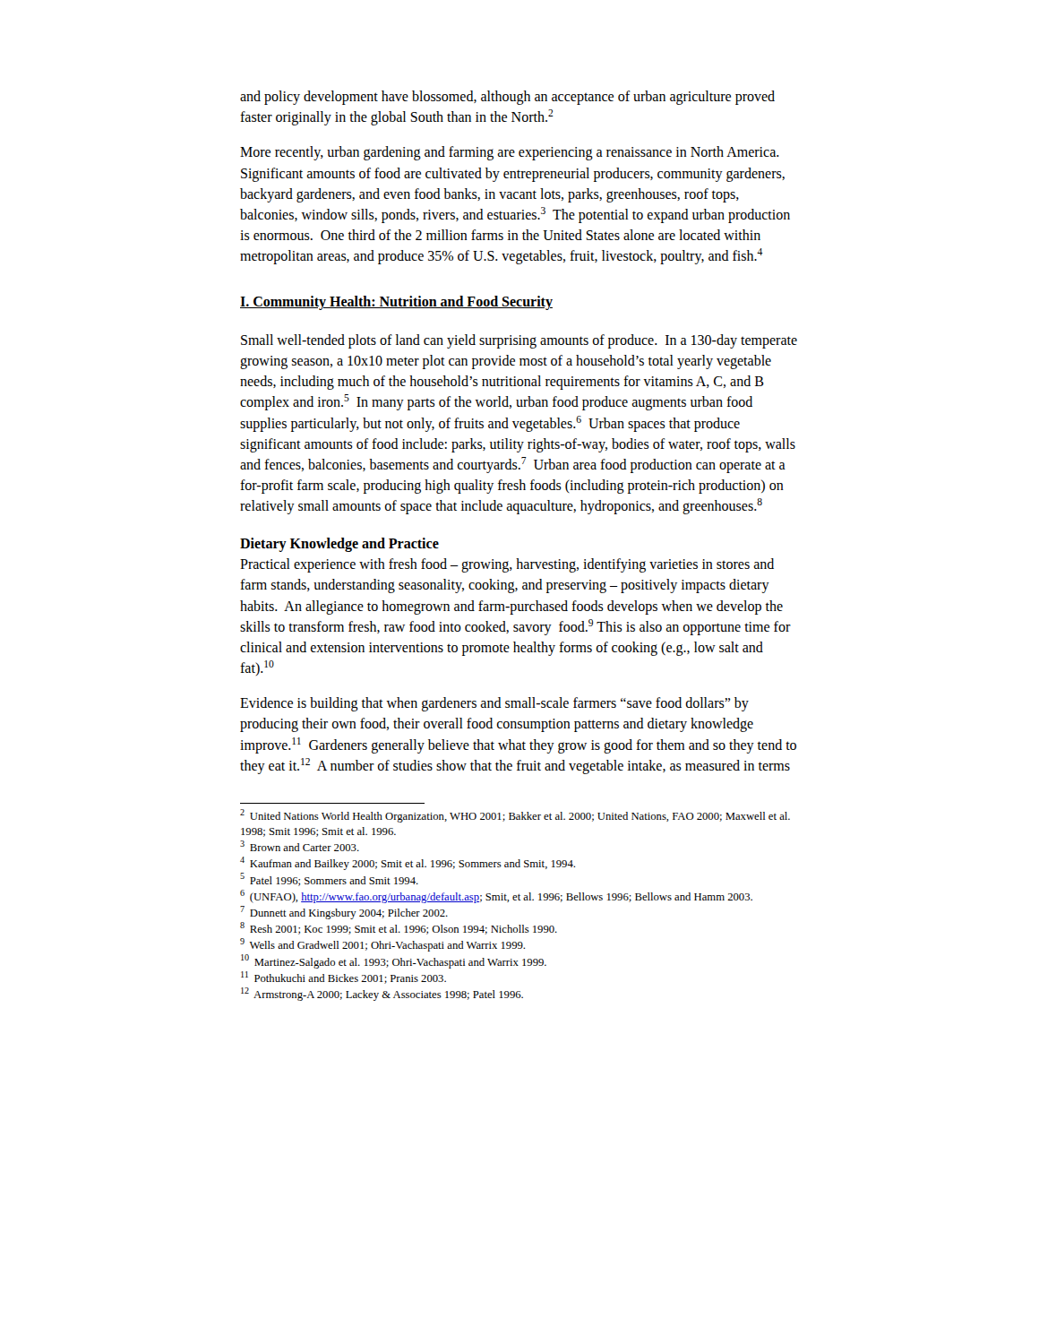and policy development have blossomed, although an acceptance of urban agriculture proved faster originally in the global South than in the North.2
More recently, urban gardening and farming are experiencing a renaissance in North America. Significant amounts of food are cultivated by entrepreneurial producers, community gardeners, backyard gardeners, and even food banks, in vacant lots, parks, greenhouses, roof tops, balconies, window sills, ponds, rivers, and estuaries.3 The potential to expand urban production is enormous. One third of the 2 million farms in the United States alone are located within metropolitan areas, and produce 35% of U.S. vegetables, fruit, livestock, poultry, and fish.4
I. Community Health: Nutrition and Food Security
Small well-tended plots of land can yield surprising amounts of produce. In a 130-day temperate growing season, a 10x10 meter plot can provide most of a household’s total yearly vegetable needs, including much of the household’s nutritional requirements for vitamins A, C, and B complex and iron.5 In many parts of the world, urban food produce augments urban food supplies particularly, but not only, of fruits and vegetables.6 Urban spaces that produce significant amounts of food include: parks, utility rights-of-way, bodies of water, roof tops, walls and fences, balconies, basements and courtyards.7 Urban area food production can operate at a for-profit farm scale, producing high quality fresh foods (including protein-rich production) on relatively small amounts of space that include aquaculture, hydroponics, and greenhouses.8
Dietary Knowledge and Practice
Practical experience with fresh food – growing, harvesting, identifying varieties in stores and farm stands, understanding seasonality, cooking, and preserving – positively impacts dietary habits. An allegiance to homegrown and farm-purchased foods develops when we develop the skills to transform fresh, raw food into cooked, savory food.9 This is also an opportune time for clinical and extension interventions to promote healthy forms of cooking (e.g., low salt and fat).10
Evidence is building that when gardeners and small-scale farmers “save food dollars” by producing their own food, their overall food consumption patterns and dietary knowledge improve.11 Gardeners generally believe that what they grow is good for them and so they tend to they eat it.12 A number of studies show that the fruit and vegetable intake, as measured in terms
2 United Nations World Health Organization, WHO 2001; Bakker et al. 2000; United Nations, FAO 2000; Maxwell et al. 1998; Smit 1996; Smit et al. 1996.
3 Brown and Carter 2003.
4 Kaufman and Bailkey 2000; Smit et al. 1996; Sommers and Smit, 1994.
5 Patel 1996; Sommers and Smit 1994.
6 (UNFAO), http://www.fao.org/urbanag/default.asp; Smit, et al. 1996; Bellows 1996; Bellows and Hamm 2003.
7 Dunnett and Kingsbury 2004; Pilcher 2002.
8 Resh 2001; Koc 1999; Smit et al. 1996; Olson 1994; Nicholls 1990.
9 Wells and Gradwell 2001; Ohri-Vachaspati and Warrix 1999.
10 Martinez-Salgado et al. 1993; Ohri-Vachaspati and Warrix 1999.
11 Pothukuchi and Bickes 2001; Pranis 2003.
12 Armstrong-A 2000; Lackey & Associates 1998; Patel 1996.